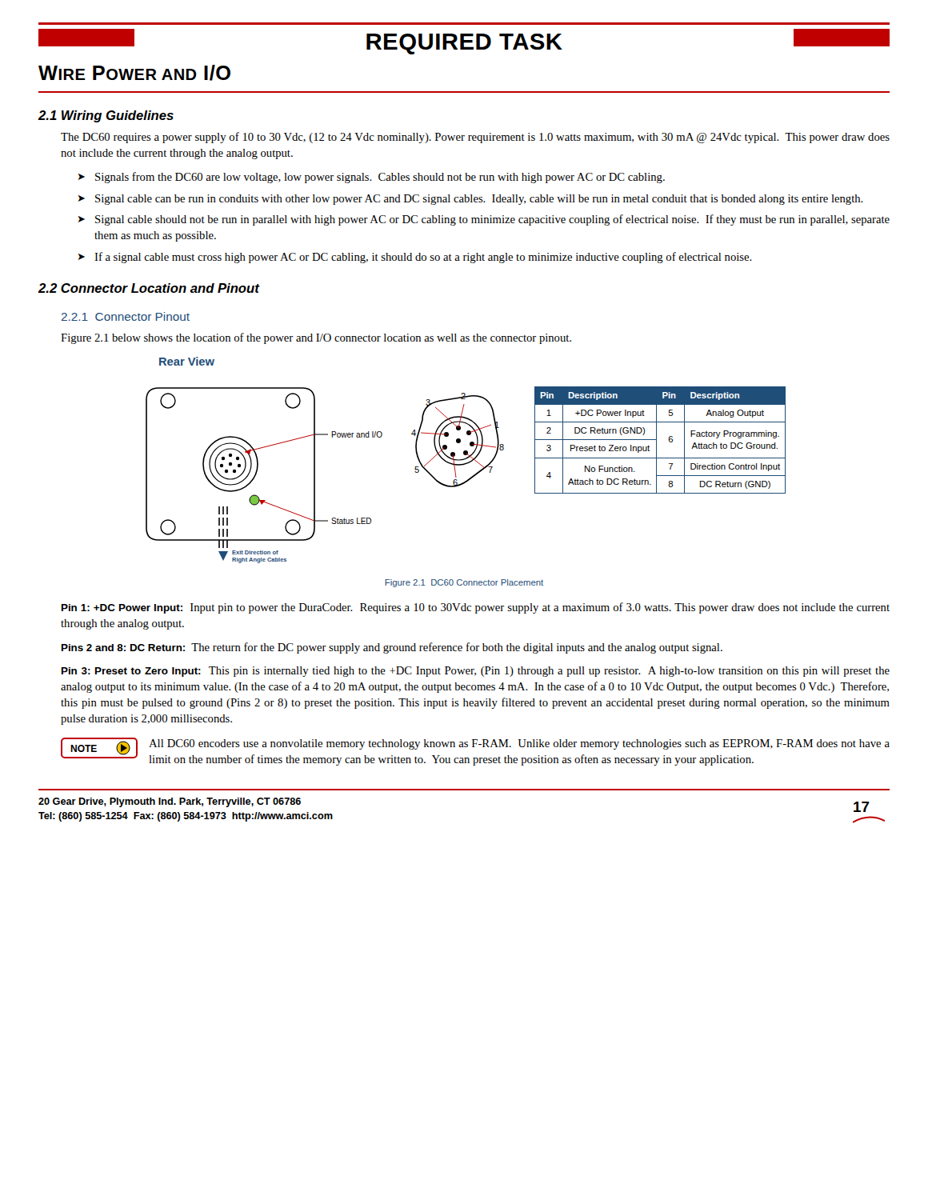REQUIRED TASK
WIRE POWER AND I/O
2.1 Wiring Guidelines
The DC60 requires a power supply of 10 to 30 Vdc, (12 to 24 Vdc nominally). Power requirement is 1.0 watts maximum, with 30 mA @ 24Vdc typical. This power draw does not include the current through the analog output.
Signals from the DC60 are low voltage, low power signals. Cables should not be run with high power AC or DC cabling.
Signal cable can be run in conduits with other low power AC and DC signal cables. Ideally, cable will be run in metal conduit that is bonded along its entire length.
Signal cable should not be run in parallel with high power AC or DC cabling to minimize capacitive coupling of electrical noise. If they must be run in parallel, separate them as much as possible.
If a signal cable must cross high power AC or DC cabling, it should do so at a right angle to minimize inductive coupling of electrical noise.
2.2 Connector Location and Pinout
2.2.1 Connector Pinout
Figure 2.1 below shows the location of the power and I/O connector location as well as the connector pinout.
Rear View
Power and I/O Connector Status LED Exit Direction of Right Angle Cables 2 1 8 7 6 5 4 3
| Pin | Description | Pin | Description |
| --- | --- | --- | --- |
| 1 | +DC Power Input | 5 | Analog Output |
| 2 | DC Return (GND) | 6 | Factory Programming. Attach to DC Ground. |
| 3 | Preset to Zero Input |
| 4 | No Function. Attach to DC Return. | 7 | Direction Control Input |
| 8 | DC Return (GND) |
Figure 2.1 DC60 Connector Placement
Pin 1: +DC Power Input: Input pin to power the DuraCoder. Requires a 10 to 30Vdc power supply at a maximum of 3.0 watts. This power draw does not include the current through the analog output.
Pins 2 and 8: DC Return: The return for the DC power supply and ground reference for both the digital inputs and the analog output signal.
Pin 3: Preset to Zero Input: This pin is internally tied high to the +DC Input Power, (Pin 1) through a pull up resistor. A high-to-low transition on this pin will preset the analog output to its minimum value. (In the case of a 4 to 20 mA output, the output becomes 4 mA. In the case of a 0 to 10 Vdc Output, the output becomes 0 Vdc.) Therefore, this pin must be pulsed to ground (Pins 2 or 8) to preset the position. This input is heavily filtered to prevent an accidental preset during normal operation, so the minimum pulse duration is 2,000 milliseconds.
NOTE
All DC60 encoders use a nonvolatile memory technology known as F-RAM. Unlike older memory technologies such as EEPROM, F-RAM does not have a limit on the number of times the memory can be written to. You can preset the position as often as necessary in your application.
20 Gear Drive, Plymouth Ind. Park, Terryville, CT 06786
Tel: (860) 585-1254 Fax: (860) 584-1973 http://www.amci.com
17